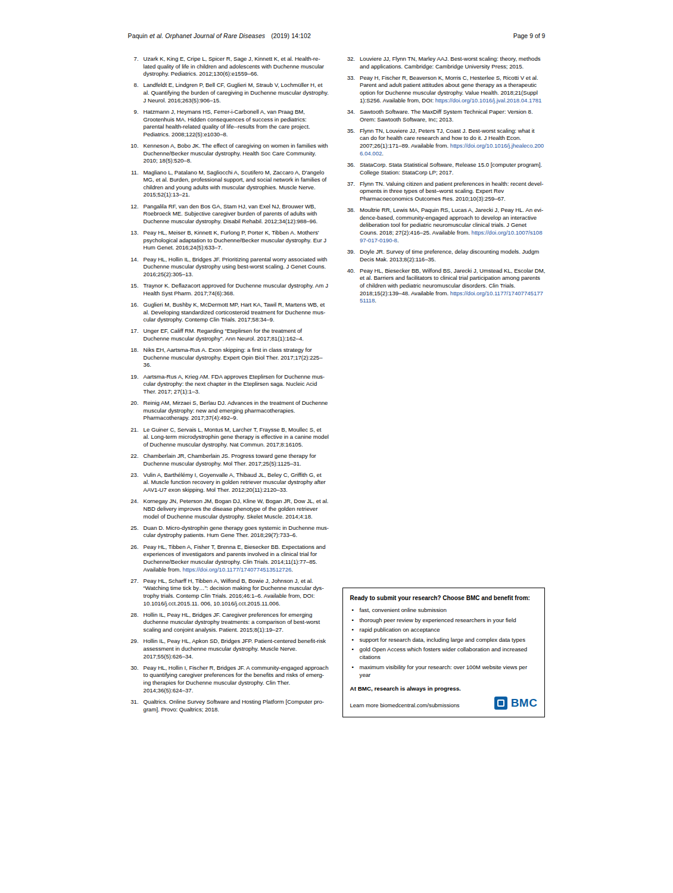Paquin et al. Orphanet Journal of Rare Diseases
(2019) 14:102
Page 9 of 9
7. Uzark K, King E, Cripe L, Spicer R, Sage J, Kinnett K, et al. Health-related quality of life in children and adolescents with Duchenne muscular dystrophy. Pediatrics. 2012;130(6):e1559–66.
8. Landfeldt E, Lindgren P, Bell CF, Guglieri M, Straub V, Lochmüller H, et al. Quantifying the burden of caregiving in Duchenne muscular dystrophy. J Neurol. 2016;263(5):906–15.
9. Hatzmann J, Heymans HS, Ferrer-i-Carbonell A, van Praag BM, Grootenhuis MA. Hidden consequences of success in pediatrics: parental health-related quality of life--results from the care project. Pediatrics. 2008;122(5):e1030–8.
10. Kenneson A, Bobo JK. The effect of caregiving on women in families with Duchenne/Becker muscular dystrophy. Health Soc Care Community. 2010; 18(5):520–8.
11. Magliano L, Patalano M, Sagliocchi A, Scutifero M, Zaccaro A, D'angelo MG, et al. Burden, professional support, and social network in families of children and young adults with muscular dystrophies. Muscle Nerve. 2015;52(1):13–21.
12. Pangalila RF, van den Bos GA, Stam HJ, van Exel NJ, Brouwer WB, Roebroeck ME. Subjective caregiver burden of parents of adults with Duchenne muscular dystrophy. Disabil Rehabil. 2012;34(12):988–96.
13. Peay HL, Meiser B, Kinnett K, Furlong P, Porter K, Tibben A. Mothers' psychological adaptation to Duchenne/Becker muscular dystrophy. Eur J Hum Genet. 2016;24(5):633–7.
14. Peay HL, Hollin IL, Bridges JF. Prioritizing parental worry associated with Duchenne muscular dystrophy using best-worst scaling. J Genet Couns. 2016;25(2):305–13.
15. Traynor K. Deflazacort approved for Duchenne muscular dystrophy. Am J Health Syst Pharm. 2017;74(6):368.
16. Guglieri M, Bushby K, McDermott MP, Hart KA, Tawil R, Martens WB, et al. Developing standardized corticosteroid treatment for Duchenne muscular dystrophy. Contemp Clin Trials. 2017;58:34–9.
17. Unger EF, Califf RM. Regarding “Eteplirsen for the treatment of Duchenne muscular dystrophy”. Ann Neurol. 2017;81(1):162–4.
18. Niks EH, Aartsma-Rus A. Exon skipping: a first in class strategy for Duchenne muscular dystrophy. Expert Opin Biol Ther. 2017;17(2):225–36.
19. Aartsma-Rus A, Krieg AM. FDA approves Eteplirsen for Duchenne muscular dystrophy: the next chapter in the Eteplirsen saga. Nucleic Acid Ther. 2017; 27(1):1–3.
20. Reinig AM, Mirzaei S, Berlau DJ. Advances in the treatment of Duchenne muscular dystrophy: new and emerging pharmacotherapies. Pharmacotherapy. 2017;37(4):492–9.
21. Le Guiner C, Servais L, Montus M, Larcher T, Fraysse B, Moullec S, et al. Long-term microdystrophin gene therapy is effective in a canine model of Duchenne muscular dystrophy. Nat Commun. 2017;8:16105.
22. Chamberlain JR, Chamberlain JS. Progress toward gene therapy for Duchenne muscular dystrophy. Mol Ther. 2017;25(5):1125–31.
23. Vulin A, Barthélémy I, Goyenvalle A, Thibaud JL, Beley C, Griffith G, et al. Muscle function recovery in golden retriever muscular dystrophy after AAV1-U7 exon skipping. Mol Ther. 2012;20(11):2120–33.
24. Kornegay JN, Peterson JM, Bogan DJ, Kline W, Bogan JR, Dow JL, et al. NBD delivery improves the disease phenotype of the golden retriever model of Duchenne muscular dystrophy. Skelet Muscle. 2014;4:18.
25. Duan D. Micro-dystrophin gene therapy goes systemic in Duchenne muscular dystrophy patients. Hum Gene Ther. 2018;29(7):733–6.
26. Peay HL, Tibben A, Fisher T, Brenna E, Biesecker BB. Expectations and experiences of investigators and parents involved in a clinical trial for Duchenne/Becker muscular dystrophy. Clin Trials. 2014;11(1):77–85. Available from. https://doi.org/10.1177/1740774513512726.
27. Peay HL, Scharff H, Tibben A, Wilfond B, Bowie J, Johnson J, et al. “Watching time tick by…”: decision making for Duchenne muscular dystrophy trials. Contemp Clin Trials. 2016;46:1–6. Available from, DOI: 10.1016/j.cct.2015.11. 006, 10.1016/j.cct.2015.11.006.
28. Hollin IL, Peay HL, Bridges JF. Caregiver preferences for emerging duchenne muscular dystrophy treatments: a comparison of best-worst scaling and conjoint analysis. Patient. 2015;8(1):19–27.
29. Hollin IL, Peay HL, Apkon SD, Bridges JFP. Patient-centered benefit-risk assessment in duchenne muscular dystrophy. Muscle Nerve. 2017;55(5):626–34.
30. Peay HL, Hollin I, Fischer R, Bridges JF. A community-engaged approach to quantifying caregiver preferences for the benefits and risks of emerging therapies for Duchenne muscular dystrophy. Clin Ther. 2014;36(5):624–37.
31. Qualtrics. Online Survey Software and Hosting Platform [Computer program]. Provo: Qualtrics; 2018.
32. Louviere JJ, Flynn TN, Marley AAJ. Best-worst scaling: theory, methods and applications. Cambridge: Cambridge University Press; 2015.
33. Peay H, Fischer R, Beaverson K, Morris C, Hesterlee S, Ricotti V et al. Parent and adult patient attitudes about gene therapy as a therapeutic option for Duchenne muscular dystrophy. Value Health. 2018;21(Suppl 1):S256. Available from, DOI: https://doi.org/10.1016/j.jval.2018.04.1781
34. Sawtooth Software. The MaxDiff System Technical Paper: Version 8. Orem: Sawtooth Software, Inc; 2013.
35. Flynn TN, Louviere JJ, Peters TJ, Coast J. Best-worst scaling: what it can do for health care research and how to do it. J Health Econ. 2007;26(1):171–89. Available from. https://doi.org/10.1016/j.jhealeco.2006.04.002.
36. StataCorp. Stata Statistical Software, Release 15.0 [computer program]. College Station: StataCorp LP; 2017.
37. Flynn TN. Valuing citizen and patient preferences in health: recent developments in three types of best–worst scaling. Expert Rev Pharmacoeconomics Outcomes Res. 2010;10(3):259–67.
38. Moultrie RR, Lewis MA, Paquin RS, Lucas A, Jarecki J, Peay HL. An evidence-based, community-engaged approach to develop an interactive deliberation tool for pediatric neuromuscular clinical trials. J Genet Couns. 2018; 27(2):416–25. Available from. https://doi.org/10.1007/s10897-017-0190-8.
39. Doyle JR. Survey of time preference, delay discounting models. Judgm Decis Mak. 2013;8(2):116–35.
40. Peay HL, Biesecker BB, Wilfond BS, Jarecki J, Umstead KL, Escolar DM, et al. Barriers and facilitators to clinical trial participation among parents of children with pediatric neuromuscular disorders. Clin Trials. 2018;15(2):139–48. Available from. https://doi.org/10.1177/1740774517751118.
Ready to submit your research? Choose BMC and benefit from:
fast, convenient online submission
thorough peer review by experienced researchers in your field
rapid publication on acceptance
support for research data, including large and complex data types
gold Open Access which fosters wider collaboration and increased citations
maximum visibility for your research: over 100M website views per year
At BMC, research is always in progress.
Learn more biomedcentral.com/submissions
BMC